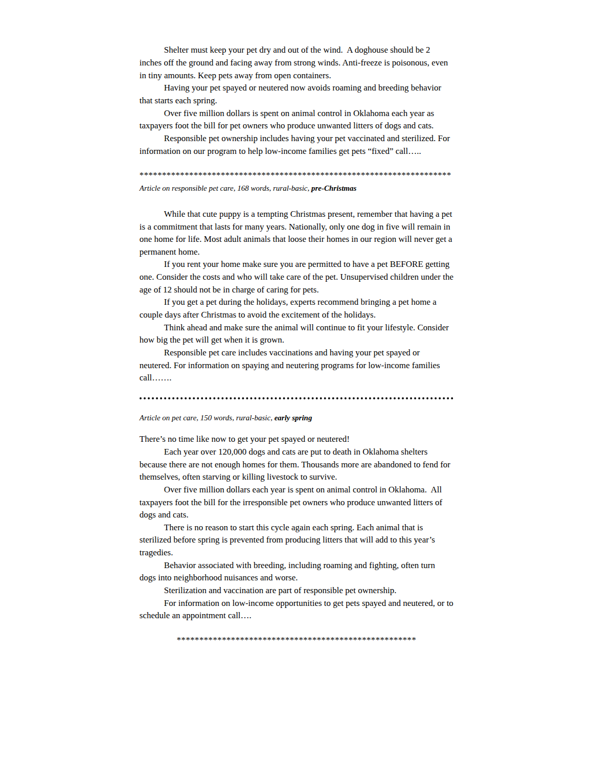Shelter must keep your pet dry and out of the wind. A doghouse should be 2 inches off the ground and facing away from strong winds. Anti-freeze is poisonous, even in tiny amounts. Keep pets away from open containers.
Having your pet spayed or neutered now avoids roaming and breeding behavior that starts each spring.
Over five million dollars is spent on animal control in Oklahoma each year as taxpayers foot the bill for pet owners who produce unwanted litters of dogs and cats.
Responsible pet ownership includes having your pet vaccinated and sterilized. For information on our program to help low-income families get pets “fixed” call…..
*********************************************************************
Article on responsible pet care, 168 words, rural-basic, pre-Christmas
While that cute puppy is a tempting Christmas present, remember that having a pet is a commitment that lasts for many years. Nationally, only one dog in five will remain in one home for life. Most adult animals that loose their homes in our region will never get a permanent home.
If you rent your home make sure you are permitted to have a pet BEFORE getting one. Consider the costs and who will take care of the pet. Unsupervised children under the age of 12 should not be in charge of caring for pets.
If you get a pet during the holidays, experts recommend bringing a pet home a couple days after Christmas to avoid the excitement of the holidays.
Think ahead and make sure the animal will continue to fit your lifestyle. Consider how big the pet will get when it is grown.
Responsible pet care includes vaccinations and having your pet spayed or neutered. For information on spaying and neutering programs for low-income families call…….
Article on pet care, 150 words, rural-basic, early spring
There’s no time like now to get your pet spayed or neutered!
Each year over 120,000 dogs and cats are put to death in Oklahoma shelters because there are not enough homes for them. Thousands more are abandoned to fend for themselves, often starving or killing livestock to survive.
Over five million dollars each year is spent on animal control in Oklahoma. All taxpayers foot the bill for the irresponsible pet owners who produce unwanted litters of dogs and cats.
There is no reason to start this cycle again each spring. Each animal that is sterilized before spring is prevented from producing litters that will add to this year’s tragedies.
Behavior associated with breeding, including roaming and fighting, often turn dogs into neighborhood nuisances and worse.
Sterilization and vaccination are part of responsible pet ownership.
For information on low-income opportunities to get pets spayed and neutered, or to schedule an appointment call….
*****************************************************